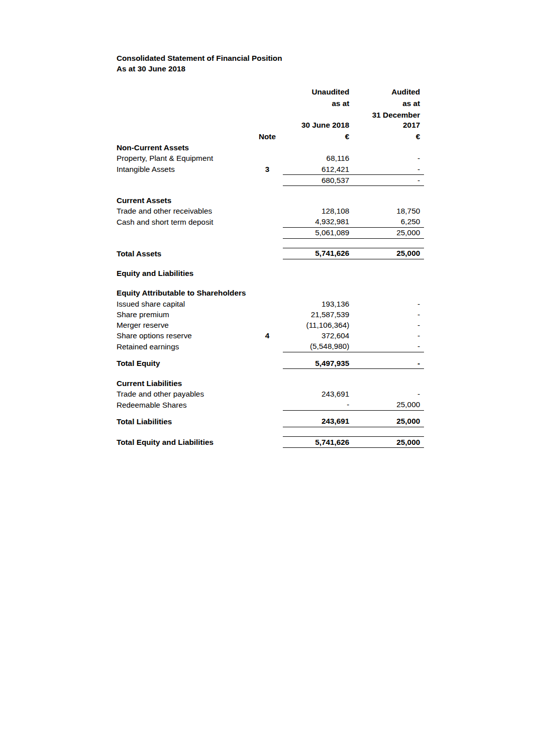Consolidated Statement of Financial Position
As at 30 June 2018
| | | Unaudited | Audited |
| --- | --- | --- | --- |
| | | as at | as at |
| | | 30 June 2018 | 31 December 2017 |
| | Note | € | € |
| Non-Current Assets | | | |
| Property, Plant & Equipment | | 68,116 | - |
| Intangible Assets | 3 | 612,421 | - |
| | | 680,537 | - |
| Current Assets | | | |
| Trade and other receivables | | 128,108 | 18,750 |
| Cash and short term deposit | | 4,932,981 | 6,250 |
| | | 5,061,089 | 25,000 |
| Total Assets | | 5,741,626 | 25,000 |
| Equity and Liabilities | | | |
| Equity Attributable to Shareholders | | | |
| Issued share capital | | 193,136 | - |
| Share premium | | 21,587,539 | - |
| Merger reserve | | (11,106,364) | - |
| Share options reserve | 4 | 372,604 | - |
| Retained earnings | | (5,548,980) | - |
| Total Equity | | 5,497,935 | - |
| Current Liabilities | | | |
| Trade and other payables | | 243,691 | - |
| Redeemable Shares | | - | 25,000 |
| Total Liabilities | | 243,691 | 25,000 |
| Total Equity and Liabilities | | 5,741,626 | 25,000 |